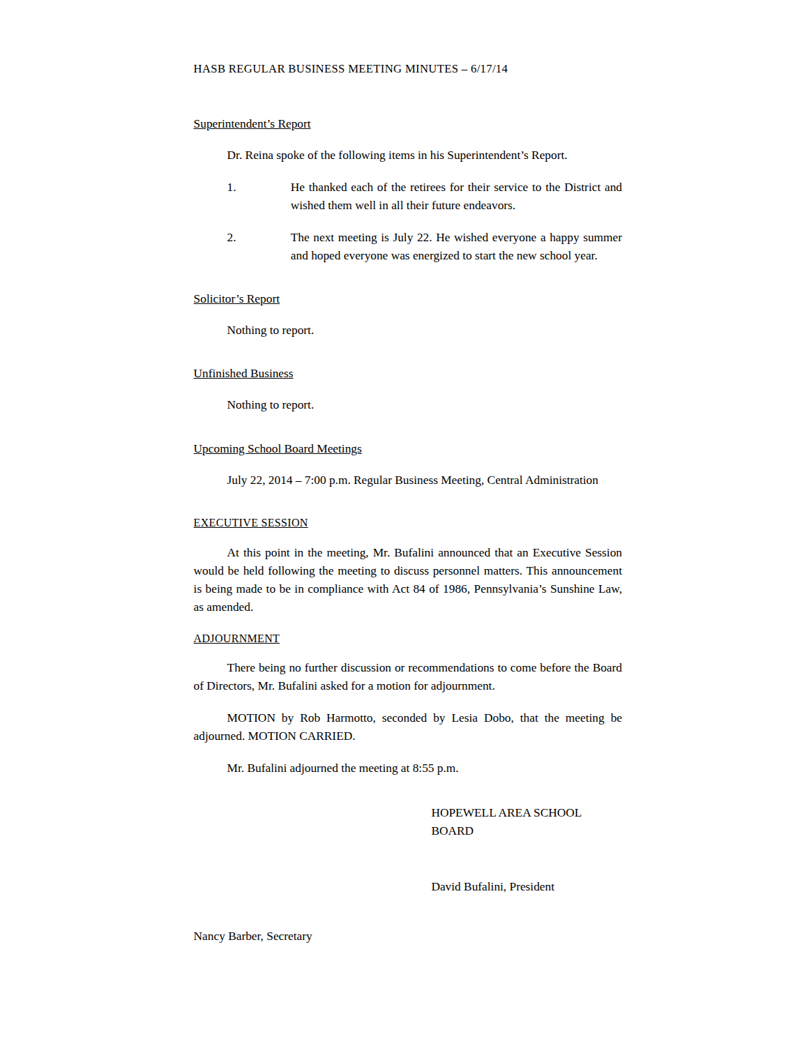HASB REGULAR BUSINESS MEETING MINUTES – 6/17/14
Superintendent’s Report
Dr. Reina spoke of the following items in his Superintendent’s Report.
1. He thanked each of the retirees for their service to the District and wished them well in all their future endeavors.
2. The next meeting is July 22. He wished everyone a happy summer and hoped everyone was energized to start the new school year.
Solicitor’s Report
Nothing to report.
Unfinished Business
Nothing to report.
Upcoming School Board Meetings
July 22, 2014 – 7:00 p.m. Regular Business Meeting, Central Administration
EXECUTIVE SESSION
At this point in the meeting, Mr. Bufalini announced that an Executive Session would be held following the meeting to discuss personnel matters. This announcement is being made to be in compliance with Act 84 of 1986, Pennsylvania’s Sunshine Law, as amended.
ADJOURNMENT
There being no further discussion or recommendations to come before the Board of Directors, Mr. Bufalini asked for a motion for adjournment.
MOTION by Rob Harmotto, seconded by Lesia Dobo, that the meeting be adjourned. MOTION CARRIED.
Mr. Bufalini adjourned the meeting at 8:55 p.m.
HOPEWELL AREA SCHOOL BOARD
David Bufalini, President
Nancy Barber, Secretary